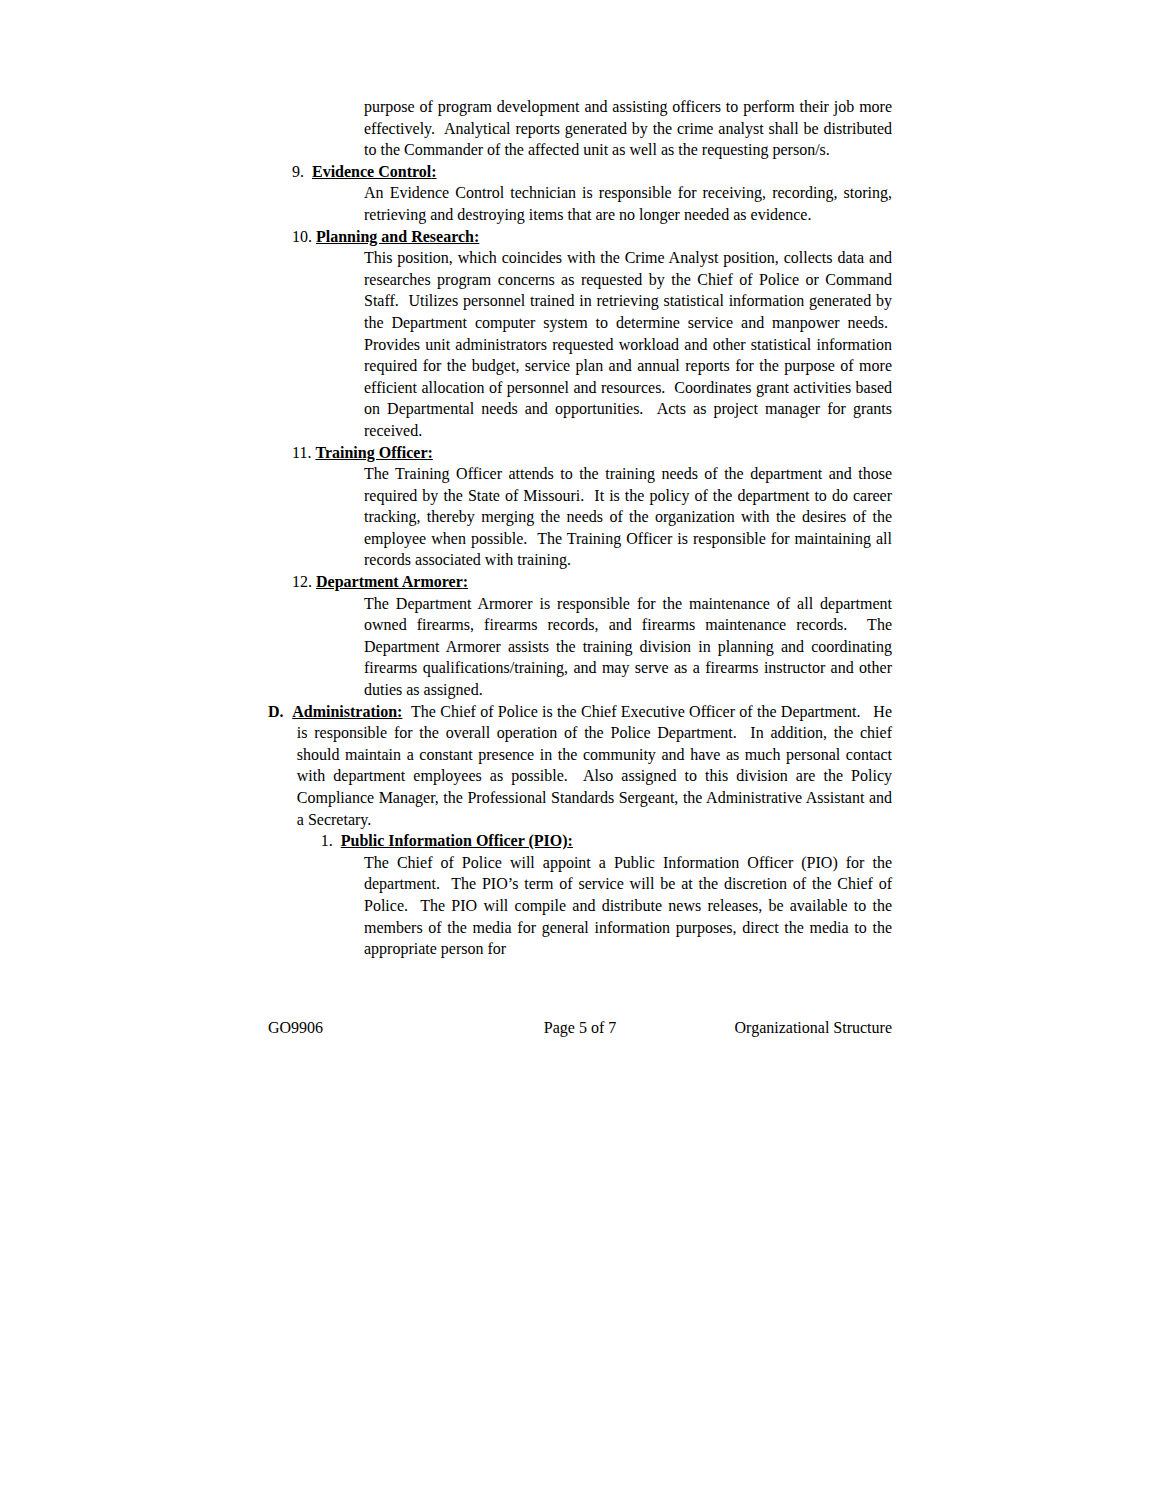purpose of program development and assisting officers to perform their job more effectively. Analytical reports generated by the crime analyst shall be distributed to the Commander of the affected unit as well as the requesting person/s.
9. Evidence Control:
An Evidence Control technician is responsible for receiving, recording, storing, retrieving and destroying items that are no longer needed as evidence.
10. Planning and Research:
This position, which coincides with the Crime Analyst position, collects data and researches program concerns as requested by the Chief of Police or Command Staff. Utilizes personnel trained in retrieving statistical information generated by the Department computer system to determine service and manpower needs. Provides unit administrators requested workload and other statistical information required for the budget, service plan and annual reports for the purpose of more efficient allocation of personnel and resources. Coordinates grant activities based on Departmental needs and opportunities. Acts as project manager for grants received.
11. Training Officer:
The Training Officer attends to the training needs of the department and those required by the State of Missouri. It is the policy of the department to do career tracking, thereby merging the needs of the organization with the desires of the employee when possible. The Training Officer is responsible for maintaining all records associated with training.
12. Department Armorer:
The Department Armorer is responsible for the maintenance of all department owned firearms, firearms records, and firearms maintenance records. The Department Armorer assists the training division in planning and coordinating firearms qualifications/training, and may serve as a firearms instructor and other duties as assigned.
D. Administration: The Chief of Police is the Chief Executive Officer of the Department. He is responsible for the overall operation of the Police Department. In addition, the chief should maintain a constant presence in the community and have as much personal contact with department employees as possible. Also assigned to this division are the Policy Compliance Manager, the Professional Standards Sergeant, the Administrative Assistant and a Secretary.
1. Public Information Officer (PIO):
The Chief of Police will appoint a Public Information Officer (PIO) for the department. The PIO’s term of service will be at the discretion of the Chief of Police. The PIO will compile and distribute news releases, be available to the members of the media for general information purposes, direct the media to the appropriate person for
GO9906
Page 5 of 7
Organizational Structure